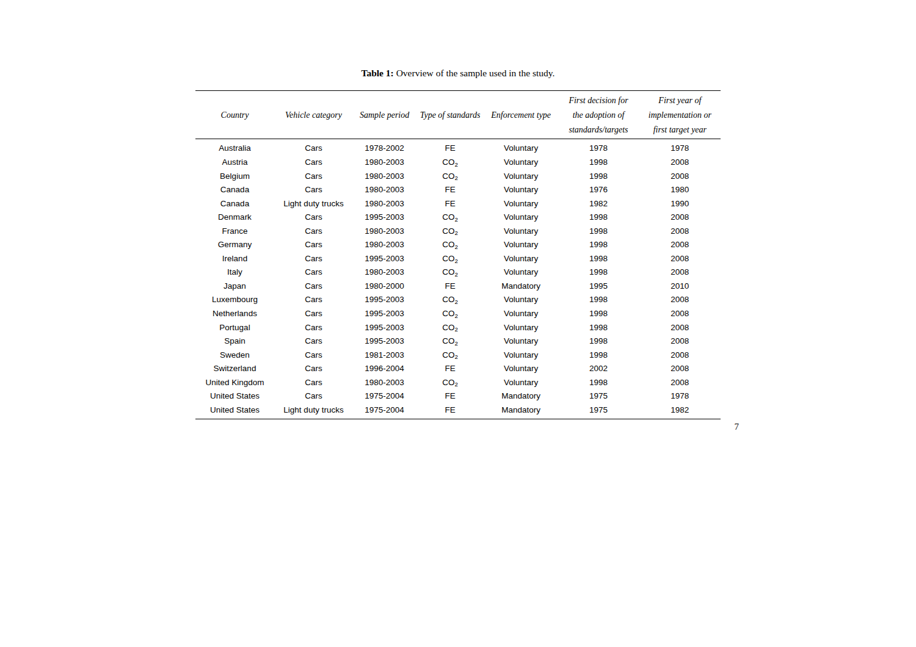Table 1: Overview of the sample used in the study.
| | | | | | First decision for | First year of |
| --- | --- | --- | --- | --- | --- | --- |
| Country | Vehicle category | Sample period | Type of standards | Enforcement type | the adoption of | implementation or |
| | | | | | standards/targets | first target year |
| Australia | Cars | 1978-2002 | FE | Voluntary | 1978 | 1978 |
| Austria | Cars | 1980-2003 | CO 2 | Voluntary | 1998 | 2008 |
| Belgium | Cars | 1980-2003 | CO 2 | Voluntary | 1998 | 2008 |
| Canada | Cars | 1980-2003 | FE | Voluntary | 1976 | 1980 |
| Canada | Light duty trucks | 1980-2003 | FE | Voluntary | 1982 | 1990 |
| Denmark | Cars | 1995-2003 | CO 2 | Voluntary | 1998 | 2008 |
| France | Cars | 1980-2003 | CO 2 | Voluntary | 1998 | 2008 |
| Germany | Cars | 1980-2003 | CO 2 | Voluntary | 1998 | 2008 |
| Ireland | Cars | 1995-2003 | CO 2 | Voluntary | 1998 | 2008 |
| Italy | Cars | 1980-2003 | CO 2 | Voluntary | 1998 | 2008 |
| Japan | Cars | 1980-2000 | FE | Mandatory | 1995 | 2010 |
| Luxembourg | Cars | 1995-2003 | CO 2 | Voluntary | 1998 | 2008 |
| Netherlands | Cars | 1995-2003 | CO 2 | Voluntary | 1998 | 2008 |
| Portugal | Cars | 1995-2003 | CO 2 | Voluntary | 1998 | 2008 |
| Spain | Cars | 1995-2003 | CO 2 | Voluntary | 1998 | 2008 |
| Sweden | Cars | 1981-2003 | CO 2 | Voluntary | 1998 | 2008 |
| Switzerland | Cars | 1996-2004 | FE | Voluntary | 2002 | 2008 |
| United Kingdom | Cars | 1980-2003 | CO 2 | Voluntary | 1998 | 2008 |
| United States | Cars | 1975-2004 | FE | Mandatory | 1975 | 1978 |
| United States | Light duty trucks | 1975-2004 | FE | Mandatory | 1975 | 1982 |
7